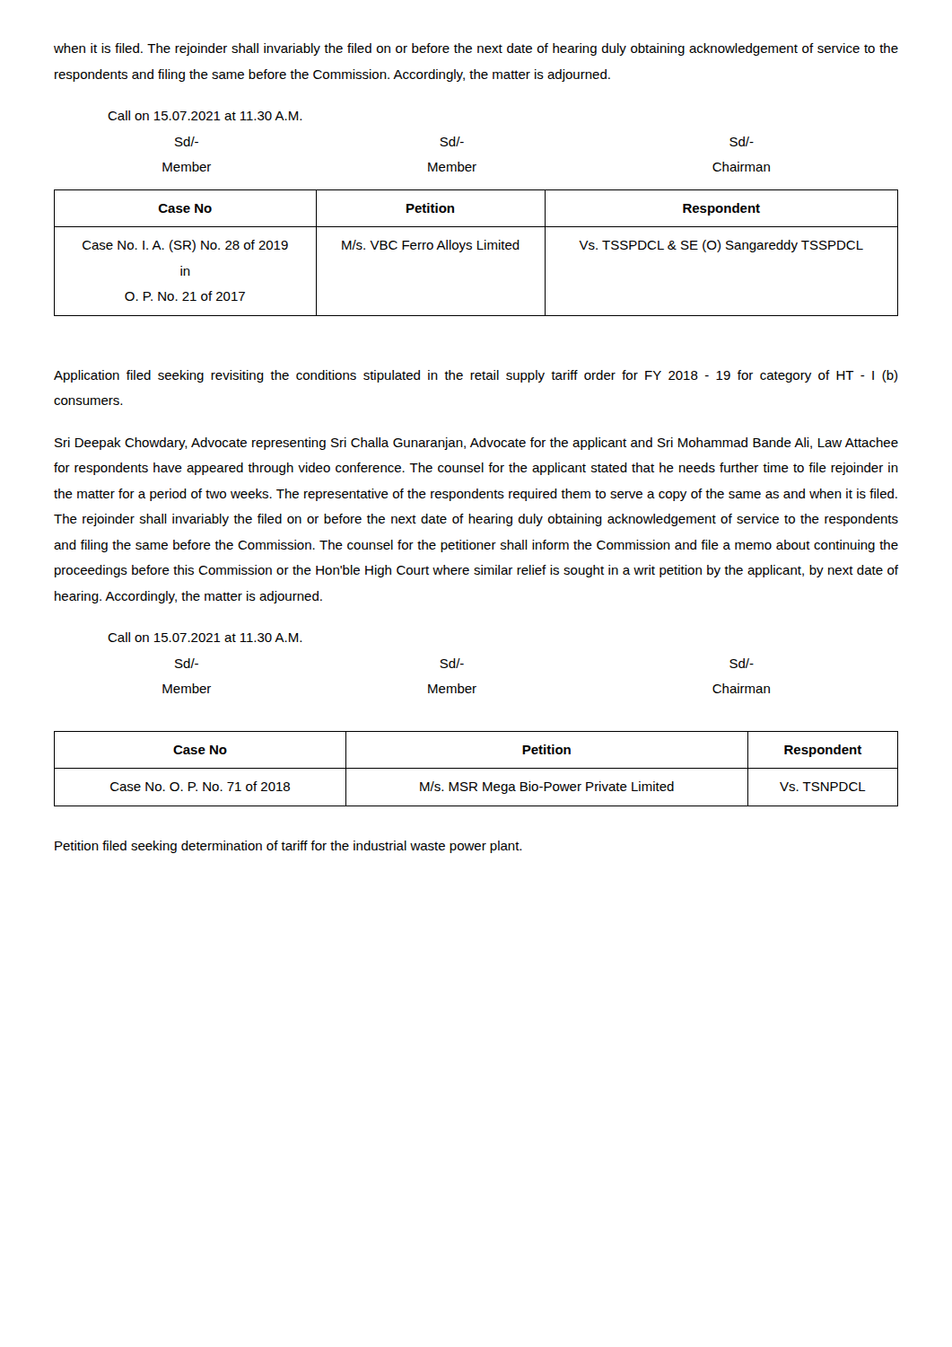when it is filed. The rejoinder shall invariably the filed on or before the next date of hearing duly obtaining acknowledgement of service to the respondents and filing the same before the Commission. Accordingly, the matter is adjourned.
Call on 15.07.2021 at 11.30 A.M.
| Sd/- | Sd/- | Sd/- |
| Member | Member | Chairman |
| Case No | Petition | Respondent |
| --- | --- | --- |
| Case No. I. A. (SR) No. 28 of 2019 in O. P. No. 21 of 2017 | M/s. VBC Ferro Alloys Limited | Vs. TSSPDCL & SE (O) Sangareddy TSSPDCL |
Application filed seeking revisiting the conditions stipulated in the retail supply tariff order for FY 2018 - 19 for category of HT - I (b) consumers.
Sri Deepak Chowdary, Advocate representing Sri Challa Gunaranjan, Advocate for the applicant and Sri Mohammad Bande Ali, Law Attachee for respondents have appeared through video conference. The counsel for the applicant stated that he needs further time to file rejoinder in the matter for a period of two weeks. The representative of the respondents required them to serve a copy of the same as and when it is filed. The rejoinder shall invariably the filed on or before the next date of hearing duly obtaining acknowledgement of service to the respondents and filing the same before the Commission. The counsel for the petitioner shall inform the Commission and file a memo about continuing the proceedings before this Commission or the Hon'ble High Court where similar relief is sought in a writ petition by the applicant, by next date of hearing. Accordingly, the matter is adjourned.
Call on 15.07.2021 at 11.30 A.M.
| Sd/- | Sd/- | Sd/- |
| Member | Member | Chairman |
| Case No | Petition | Respondent |
| --- | --- | --- |
| Case No. O. P. No. 71 of 2018 | M/s. MSR Mega Bio-Power Private Limited | Vs. TSNPDCL |
Petition filed seeking determination of tariff for the industrial waste power plant.